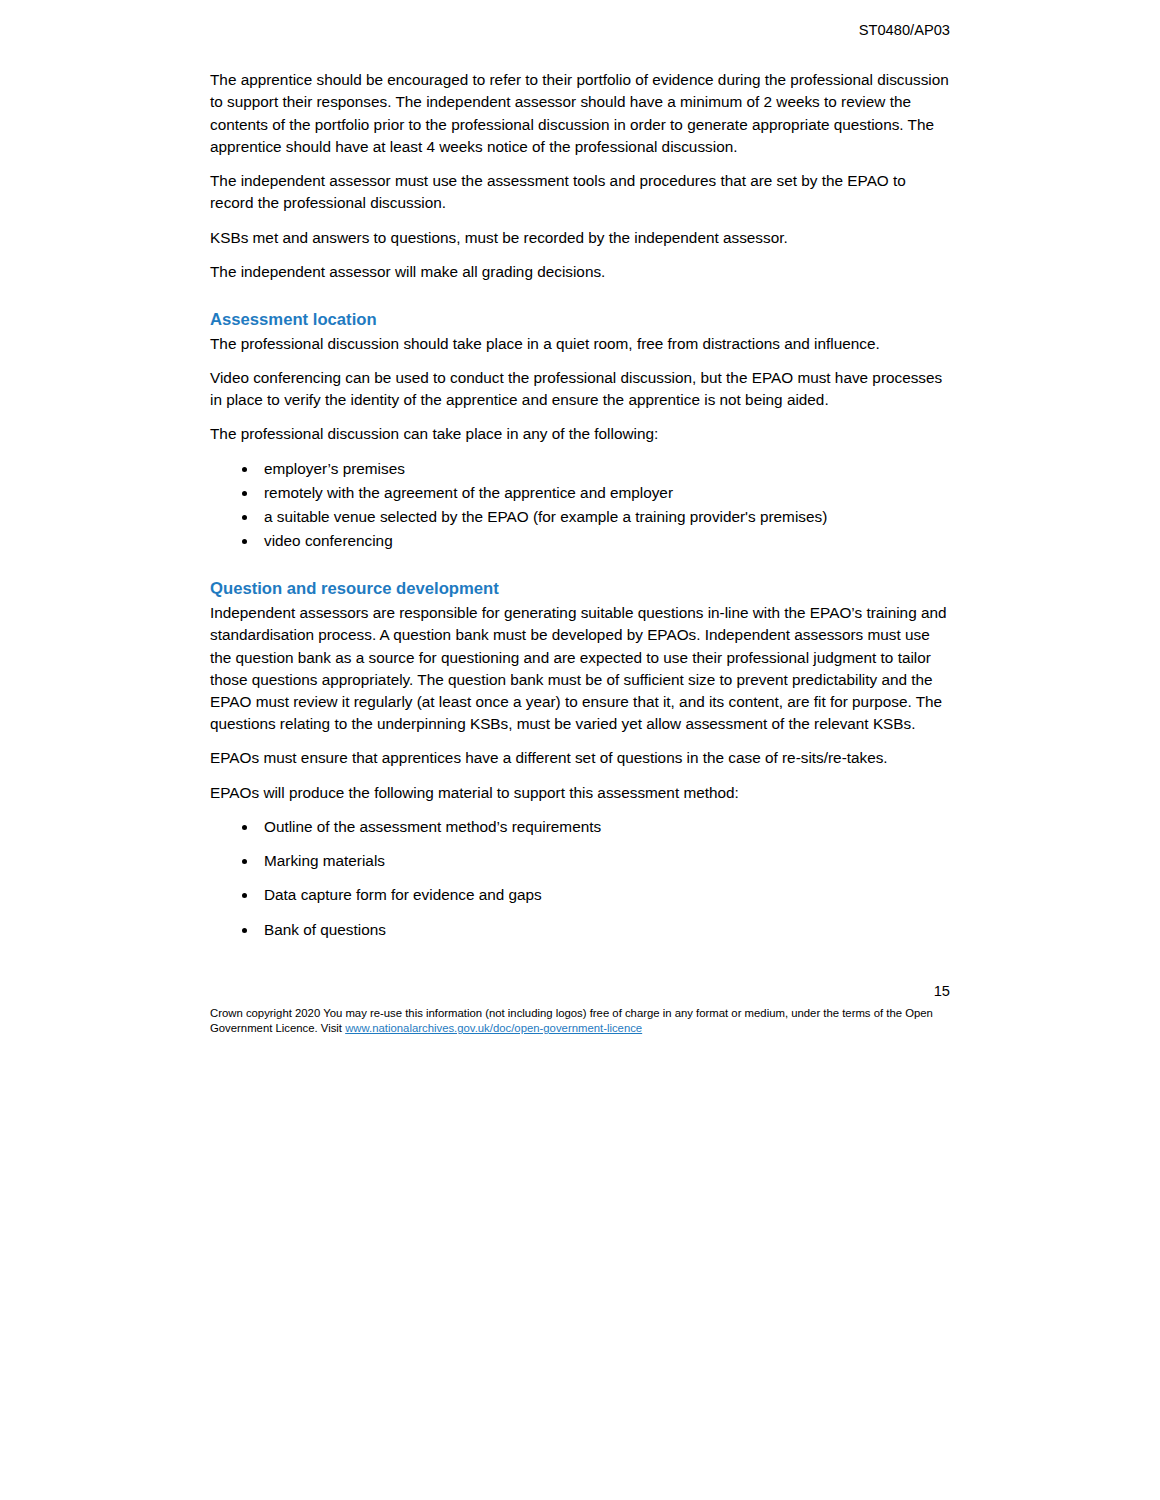ST0480/AP03
The apprentice should be encouraged to refer to their portfolio of evidence during the professional discussion to support their responses. The independent assessor should have a minimum of 2 weeks to review the contents of the portfolio prior to the professional discussion in order to generate appropriate questions. The apprentice should have at least 4 weeks notice of the professional discussion.
The independent assessor must use the assessment tools and procedures that are set by the EPAO to record the professional discussion.
KSBs met and answers to questions, must be recorded by the independent assessor.
The independent assessor will make all grading decisions.
Assessment location
The professional discussion should take place in a quiet room, free from distractions and influence.
Video conferencing can be used to conduct the professional discussion, but the EPAO must have processes in place to verify the identity of the apprentice and ensure the apprentice is not being aided.
The professional discussion can take place in any of the following:
employer’s premises
remotely with the agreement of the apprentice and employer
a suitable venue selected by the EPAO (for example a training provider's premises)
video conferencing
Question and resource development
Independent assessors are responsible for generating suitable questions in-line with the EPAO’s training and standardisation process. A question bank must be developed by EPAOs. Independent assessors must use the question bank as a source for questioning and are expected to use their professional judgment to tailor those questions appropriately. The question bank must be of sufficient size to prevent predictability and the EPAO must review it regularly (at least once a year) to ensure that it, and its content, are fit for purpose. The questions relating to the underpinning KSBs, must be varied yet allow assessment of the relevant KSBs.
EPAOs must ensure that apprentices have a different set of questions in the case of re-sits/re-takes.
EPAOs will produce the following material to support this assessment method:
Outline of the assessment method’s requirements
Marking materials
Data capture form for evidence and gaps
Bank of questions
15
Crown copyright 2020 You may re-use this information (not including logos) free of charge in any format or medium, under the terms of the Open Government Licence. Visit www.nationalarchives.gov.uk/doc/open-government-licence